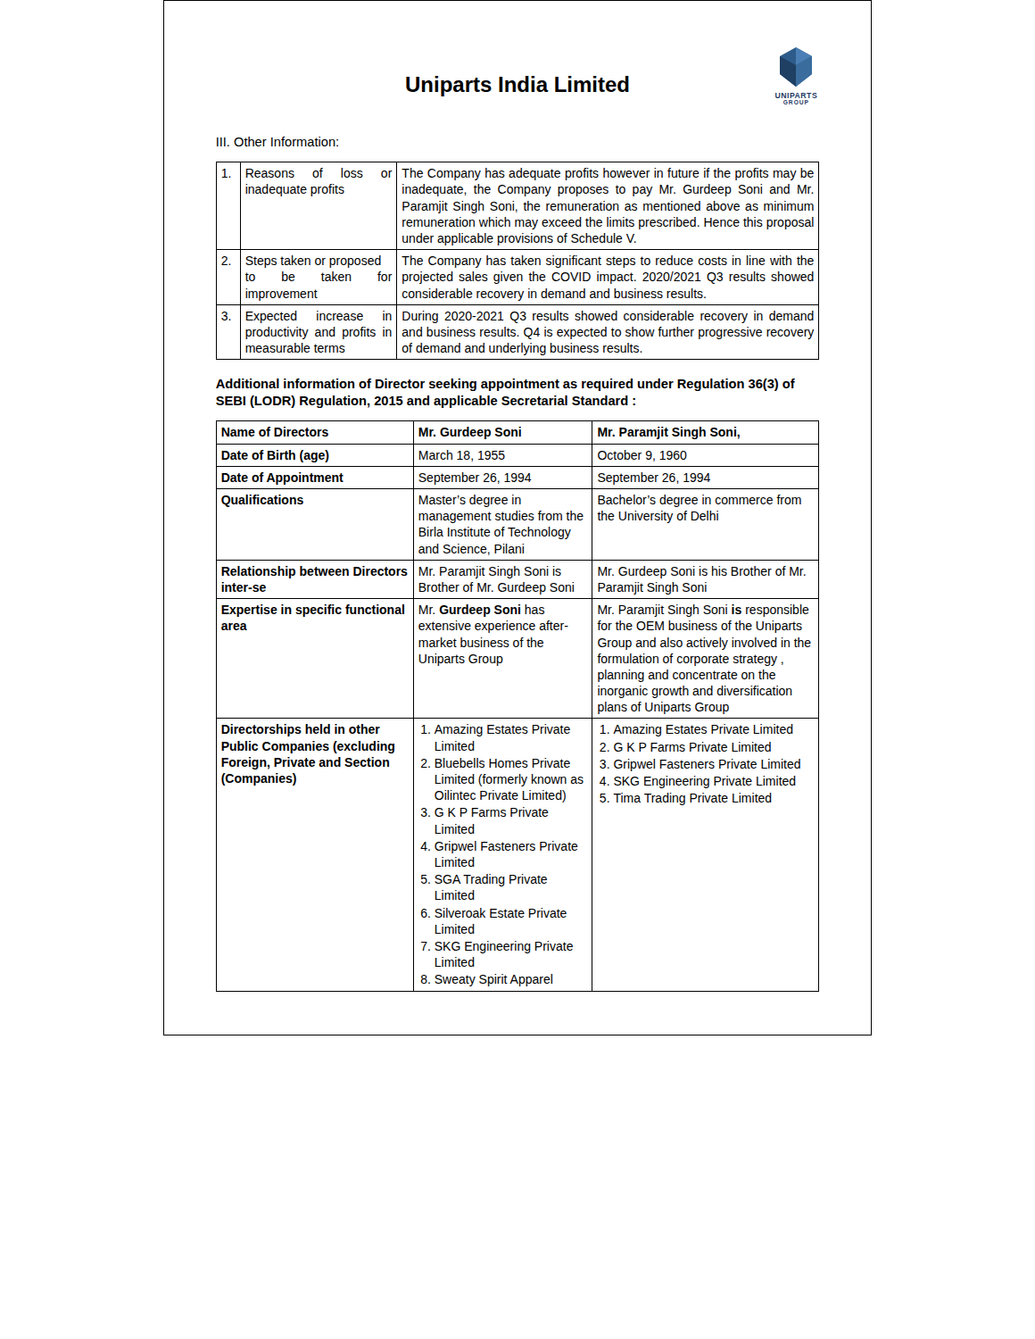Uniparts India Limited
UNIPARTSGROUP
III. Other Information:
| 1. | Reasons of loss or inadequate profits | The Company has adequate profits however in future if the profits may be inadequate, the Company proposes to pay Mr. Gurdeep Soni and Mr. Paramjit Singh Soni, the remuneration as mentioned above as minimum remuneration which may exceed the limits prescribed. Hence this proposal under applicable provisions of Schedule V. |
| 2. | Steps taken or proposed to be taken for improvement | The Company has taken significant steps to reduce costs in line with the projected sales given the COVID impact. 2020/2021 Q3 results showed considerable recovery in demand and business results. |
| 3. | Expected increase in productivity and profits in measurable terms | During 2020-2021 Q3 results showed considerable recovery in demand and business results. Q4 is expected to show further progressive recovery of demand and underlying business results. |
Additional information of Director seeking appointment as required under Regulation 36(3) of SEBI (LODR) Regulation, 2015 and applicable Secretarial Standard :
| Name of Directors | Mr. Gurdeep Soni | Mr. Paramjit Singh Soni, |
| Date of Birth (age) | March 18, 1955 | October 9, 1960 |
| Date of Appointment | September 26, 1994 | September 26, 1994 |
| Qualifications | Master’s degree in management studies from the Birla Institute of Technology and Science, Pilani | Bachelor’s degree in commerce from the University of Delhi |
| Relationship between Directors inter-se | Mr. Paramjit Singh Soni is Brother of Mr. Gurdeep Soni | Mr. Gurdeep Soni is his Brother of Mr. Paramjit Singh Soni |
| Expertise in specific functional area | Mr. Gurdeep Soni has extensive experience after-market business of the Uniparts Group | Mr. Paramjit Singh Soni is responsible for the OEM business of the Uniparts Group and also actively involved in the formulation of corporate strategy , planning and concentrate on the inorganic growth and diversification plans of Uniparts Group |
| Directorships held in other Public Companies (excluding Foreign, Private and Section (Companies) | Amazing Estates Private Limited Bluebells Homes Private Limited (formerly known as Oilintec Private Limited) G K P Farms Private Limited Gripwel Fasteners Private Limited SGA Trading Private Limited Silveroak Estate Private Limited SKG Engineering Private Limited Sweaty Spirit Apparel | Amazing Estates Private Limited G K P Farms Private Limited Gripwel Fasteners Private Limited SKG Engineering Private Limited Tima Trading Private Limited |